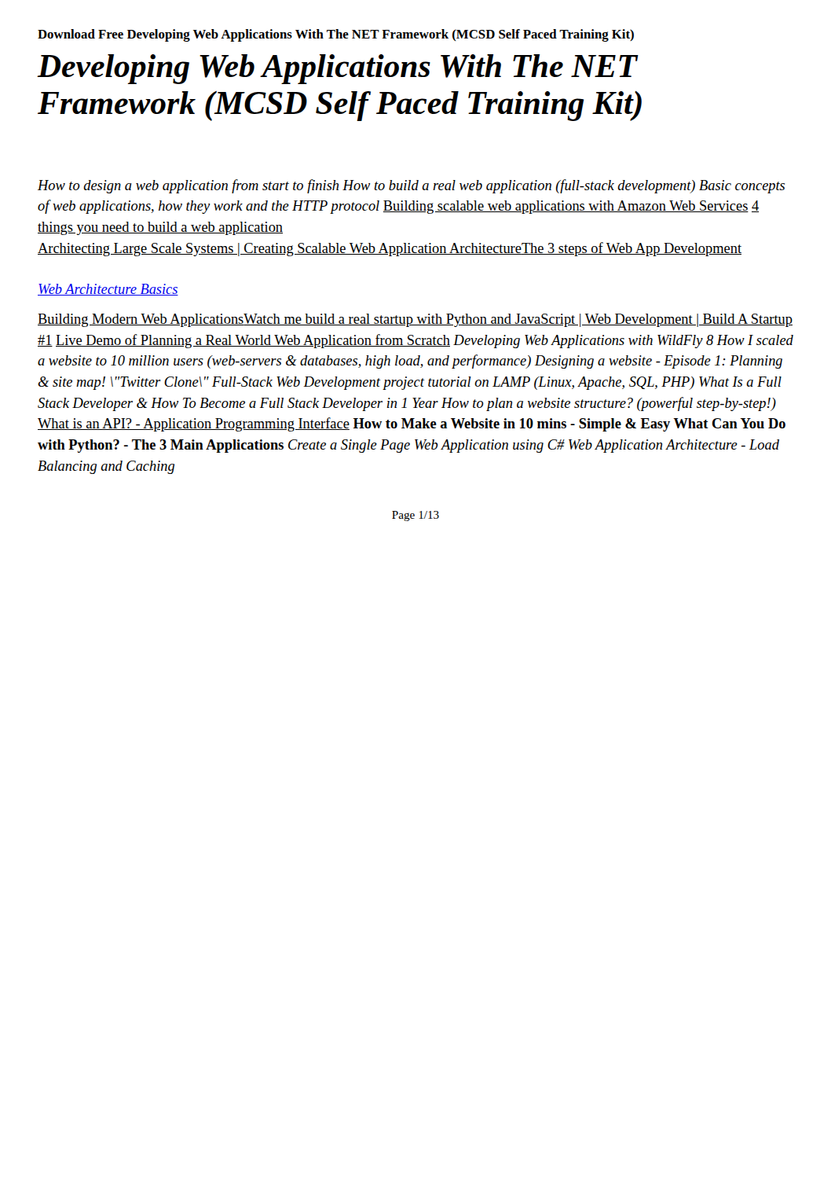Download Free Developing Web Applications With The NET Framework (MCSD Self Paced Training Kit)
Developing Web Applications With The NET Framework (MCSD Self Paced Training Kit)
How to design a web application from start to finish How to build a real web application (full-stack development) Basic concepts of web applications, how they work and the HTTP protocol Building scalable web applications with Amazon Web Services 4 things you need to build a web application
Architecting Large Scale Systems | Creating Scalable Web Application Architecture The 3 steps of Web App Development
Web Architecture Basics
Building Modern Web Applications Watch me build a real startup with Python and JavaScript | Web Development | Build A Startup #1 Live Demo of Planning a Real World Web Application from Scratch Developing Web Applications with WildFly 8 How I scaled a website to 10 million users (web-servers & databases, high load, and performance) Designing a website - Episode 1: Planning & site map! \"Twitter Clone\" Full-Stack Web Development project tutorial on LAMP (Linux, Apache, SQL, PHP) What Is a Full Stack Developer & How To Become a Full Stack Developer in 1 Year How to plan a website structure? (powerful step-by-step!) What is an API? - Application Programming Interface How to Make a Website in 10 mins - Simple & Easy What Can You Do with Python? - The 3 Main Applications Create a Single Page Web Application using C# Web Application Architecture - Load Balancing and Caching
Page 1/13